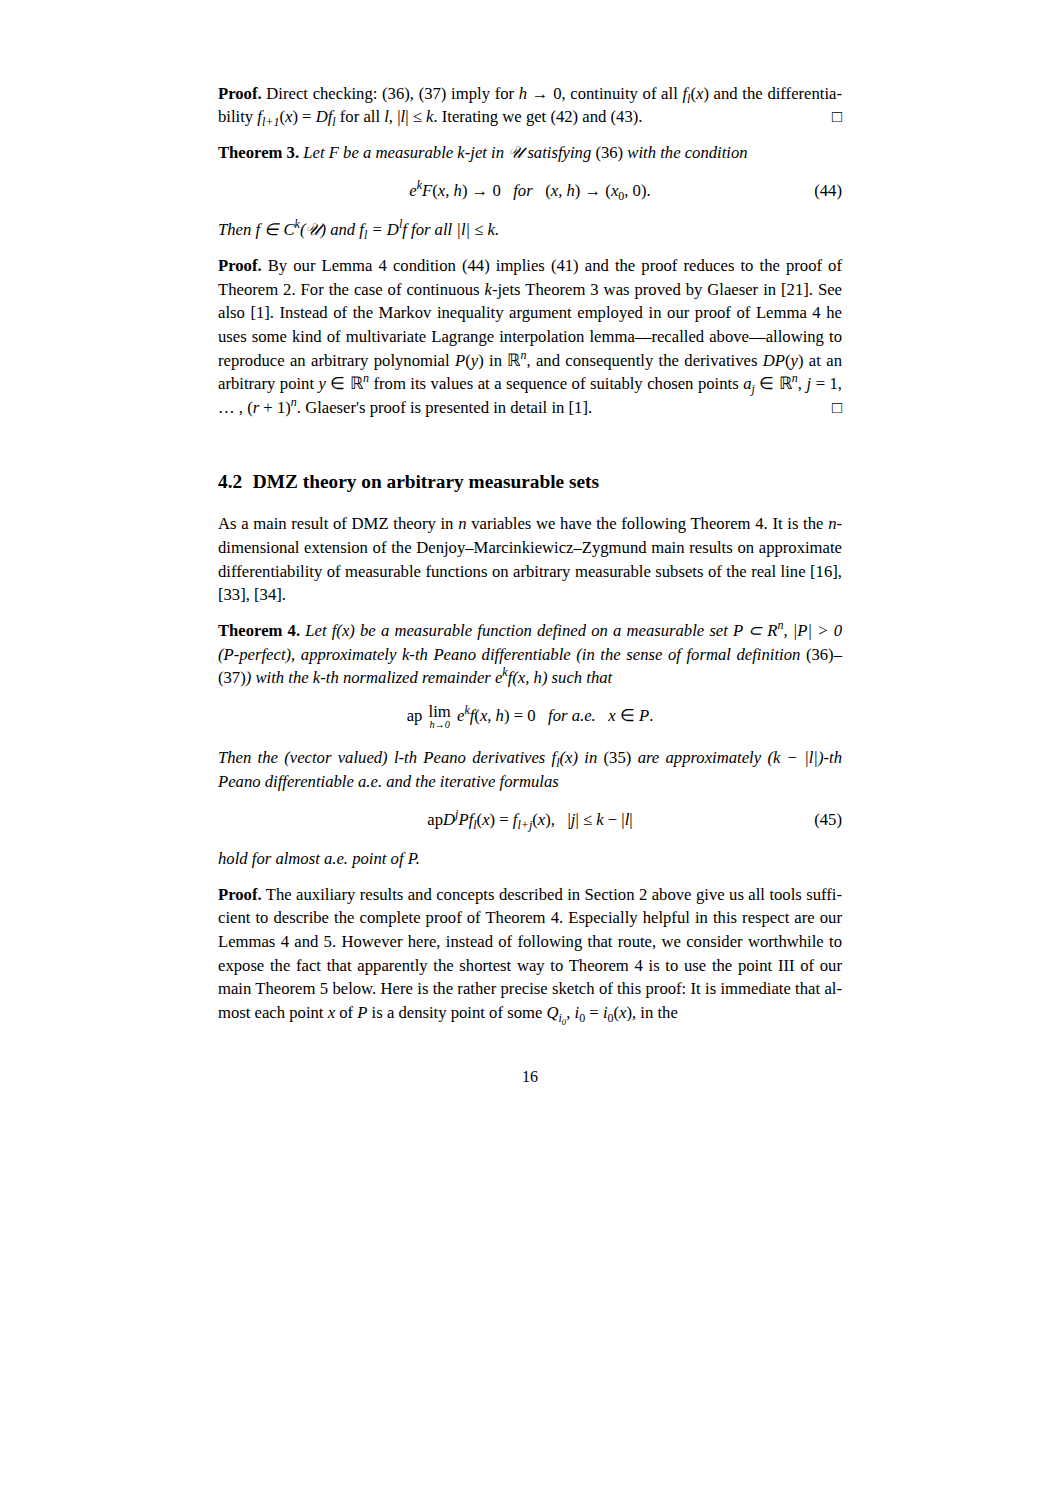Proof. Direct checking: (36), (37) imply for h → 0, continuity of all fl(x) and the differentiability fl+1(x) = Dfl for all l, |l| ≤ k. Iterating we get (42) and (43). □
Theorem 3. Let F be a measurable k-jet in 𝒰 satisfying (36) with the condition
ekF(x, h) → 0 for (x, h) → (x0, 0). (44)
Then f ∈ Ck(𝒰) and fl = Dlf for all |l| ≤ k.
Proof. By our Lemma 4 condition (44) implies (41) and the proof reduces to the proof of Theorem 2. For the case of continuous k-jets Theorem 3 was proved by Glaeser in [21]. See also [1]. Instead of the Markov inequality argument employed in our proof of Lemma 4 he uses some kind of multivariate Lagrange interpolation lemma—recalled above—allowing to reproduce an arbitrary polynomial P(y) in ℝn, and consequently the derivatives DP(y) at an arbitrary point y ∈ ℝn from its values at a sequence of suitably chosen points aj ∈ ℝn, j = 1, … , (r + 1)n. Glaeser's proof is presented in detail in [1]. □
4.2 DMZ theory on arbitrary measurable sets
As a main result of DMZ theory in n variables we have the following Theorem 4. It is the n-dimensional extension of the Denjoy–Marcinkiewicz–Zygmund main results on approximate differentiability of measurable functions on arbitrary measurable subsets of the real line [16], [33], [34].
Theorem 4. Let f(x) be a measurable function defined on a measurable set P ⊂ Rn, |P| > 0 (P-perfect), approximately k-th Peano differentiable (in the sense of formal definition (36)–(37)) with the k-th normalized remainder ekf(x, h) such that
ap lim h→0 ekf(x, h) = 0 for a.e. x ∈ P.
Then the (vector valued) l-th Peano derivatives fl(x) in (35) are approximately (k − |l|)-th Peano differentiable a.e. and the iterative formulas
ap DjPfl(x) = fl+j(x), |j| ≤ k − |l| (45)
hold for almost a.e. point of P.
Proof. The auxiliary results and concepts described in Section 2 above give us all tools sufficient to describe the complete proof of Theorem 4. Especially helpful in this respect are our Lemmas 4 and 5. However here, instead of following that route, we consider worthwhile to expose the fact that apparently the shortest way to Theorem 4 is to use the point III of our main Theorem 5 below. Here is the rather precise sketch of this proof: It is immediate that almost each point x of P is a density point of some Qi0, i0 = i0(x), in the
16